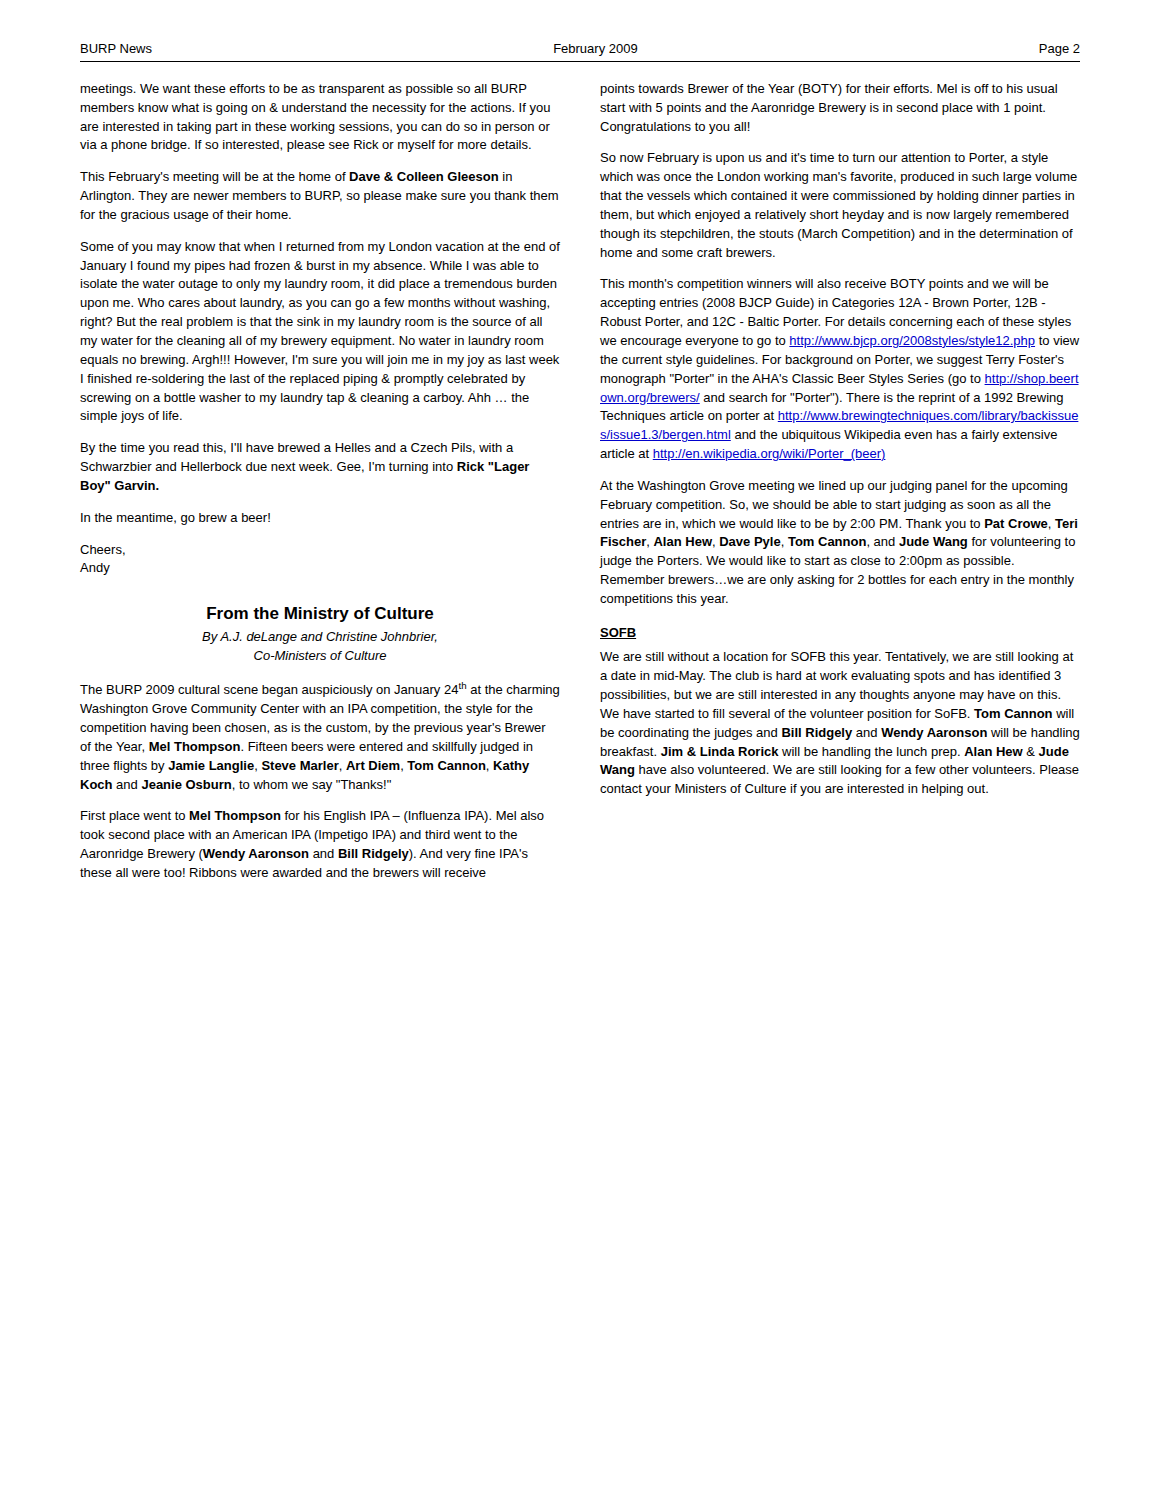BURP News
February 2009
Page 2
meetings. We want these efforts to be as transparent as possible so all BURP members know what is going on & understand the necessity for the actions. If you are interested in taking part in these working sessions, you can do so in person or via a phone bridge. If so interested, please see Rick or myself for more details.
This February's meeting will be at the home of Dave & Colleen Gleeson in Arlington. They are newer members to BURP, so please make sure you thank them for the gracious usage of their home.
Some of you may know that when I returned from my London vacation at the end of January I found my pipes had frozen & burst in my absence. While I was able to isolate the water outage to only my laundry room, it did place a tremendous burden upon me. Who cares about laundry, as you can go a few months without washing, right? But the real problem is that the sink in my laundry room is the source of all my water for the cleaning all of my brewery equipment. No water in laundry room equals no brewing. Argh!!! However, I'm sure you will join me in my joy as last week I finished re-soldering the last of the replaced piping & promptly celebrated by screwing on a bottle washer to my laundry tap & cleaning a carboy. Ahh … the simple joys of life.
By the time you read this, I'll have brewed a Helles and a Czech Pils, with a Schwarzbier and Hellerbock due next week. Gee, I'm turning into Rick "Lager Boy" Garvin.
In the meantime, go brew a beer!
Cheers,
Andy
From the Ministry of Culture
By A.J. deLange and Christine Johnbrier,
Co-Ministers of Culture
The BURP 2009 cultural scene began auspiciously on January 24th at the charming Washington Grove Community Center with an IPA competition, the style for the competition having been chosen, as is the custom, by the previous year's Brewer of the Year, Mel Thompson. Fifteen beers were entered and skillfully judged in three flights by Jamie Langlie, Steve Marler, Art Diem, Tom Cannon, Kathy Koch and Jeanie Osburn, to whom we say "Thanks!"
First place went to Mel Thompson for his English IPA – (Influenza IPA). Mel also took second place with an American IPA (Impetigo IPA) and third went to the Aaronridge Brewery (Wendy Aaronson and Bill Ridgely). And very fine IPA's these all were too! Ribbons were awarded and the brewers will receive
points towards Brewer of the Year (BOTY) for their efforts. Mel is off to his usual start with 5 points and the Aaronridge Brewery is in second place with 1 point. Congratulations to you all!
So now February is upon us and it's time to turn our attention to Porter, a style which was once the London working man's favorite, produced in such large volume that the vessels which contained it were commissioned by holding dinner parties in them, but which enjoyed a relatively short heyday and is now largely remembered though its stepchildren, the stouts (March Competition) and in the determination of home and some craft brewers.
This month's competition winners will also receive BOTY points and we will be accepting entries (2008 BJCP Guide) in Categories 12A - Brown Porter, 12B - Robust Porter, and 12C - Baltic Porter. For details concerning each of these styles we encourage everyone to go to http://www.bjcp.org/2008styles/style12.php to view the current style guidelines. For background on Porter, we suggest Terry Foster's monograph "Porter" in the AHA's Classic Beer Styles Series (go to http://shop.beertown.org/brewers/ and search for "Porter"). There is the reprint of a 1992 Brewing Techniques article on porter at http://www.brewingtechniques.com/library/backissues/issue1.3/bergen.html and the ubiquitous Wikipedia even has a fairly extensive article at http://en.wikipedia.org/wiki/Porter_(beer)
At the Washington Grove meeting we lined up our judging panel for the upcoming February competition. So, we should be able to start judging as soon as all the entries are in, which we would like to be by 2:00 PM. Thank you to Pat Crowe, Teri Fischer, Alan Hew, Dave Pyle, Tom Cannon, and Jude Wang for volunteering to judge the Porters. We would like to start as close to 2:00pm as possible. Remember brewers…we are only asking for 2 bottles for each entry in the monthly competitions this year.
SOFB
We are still without a location for SOFB this year. Tentatively, we are still looking at a date in mid-May. The club is hard at work evaluating spots and has identified 3 possibilities, but we are still interested in any thoughts anyone may have on this. We have started to fill several of the volunteer position for SoFB. Tom Cannon will be coordinating the judges and Bill Ridgely and Wendy Aaronson will be handling breakfast. Jim & Linda Rorick will be handling the lunch prep. Alan Hew & Jude Wang have also volunteered. We are still looking for a few other volunteers. Please contact your Ministers of Culture if you are interested in helping out.